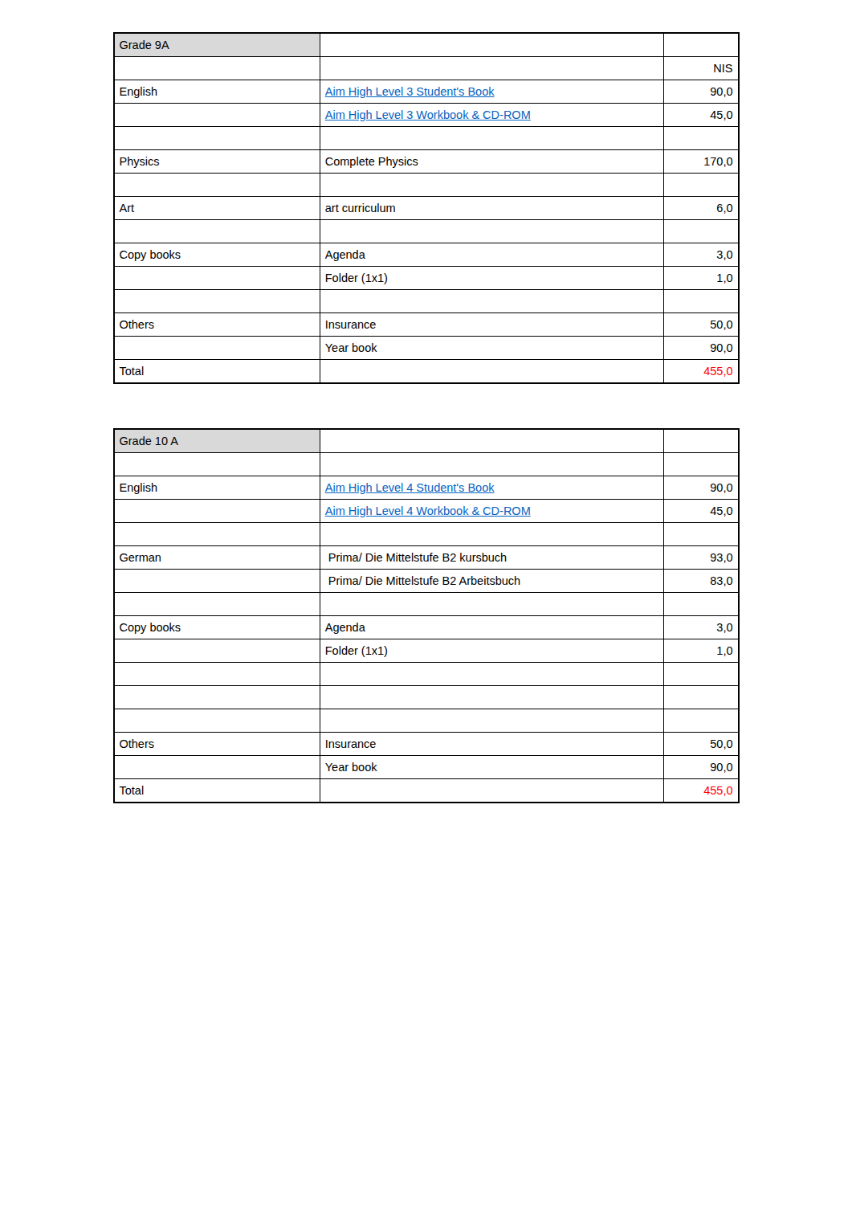| Grade 9A | | |
| | | NIS |
| English | Aim High Level 3 Student's Book | 90,0 |
| | Aim High Level 3 Workbook & CD-ROM | 45,0 |
| Physics | Complete Physics | 170,0 |
| Art | art curriculum | 6,0 |
| Copy books | Agenda | 3,0 |
| | Folder (1x1) | 1,0 |
| Others | Insurance | 50,0 |
| | Year book | 90,0 |
| Total | | 455,0 |
| Grade 10 A | | |
| English | Aim High Level 4 Student's Book | 90,0 |
| | Aim High Level 4 Workbook & CD-ROM | 45,0 |
| German | Prima/ Die Mittelstufe B2 kursbuch | 93,0 |
| | Prima/ Die Mittelstufe B2 Arbeitsbuch | 83,0 |
| Copy books | Agenda | 3,0 |
| | Folder (1x1) | 1,0 |
| Others | Insurance | 50,0 |
| | Year book | 90,0 |
| Total | | 455,0 |